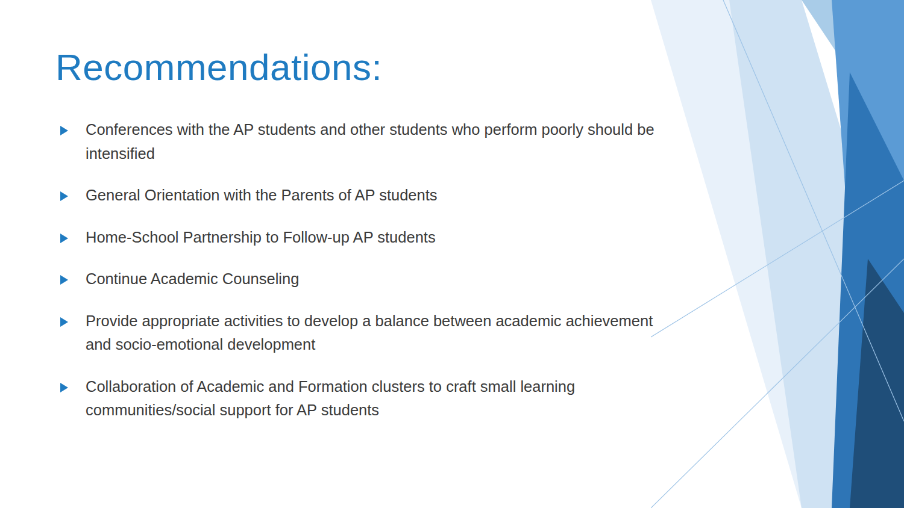Recommendations:
Conferences with the AP students and other students who perform poorly should be intensified
General Orientation with the Parents of AP students
Home-School Partnership to Follow-up AP students
Continue Academic Counseling
Provide appropriate activities to develop a balance between academic achievement and socio-emotional development
Collaboration of Academic and Formation clusters to craft small learning communities/social support for AP students